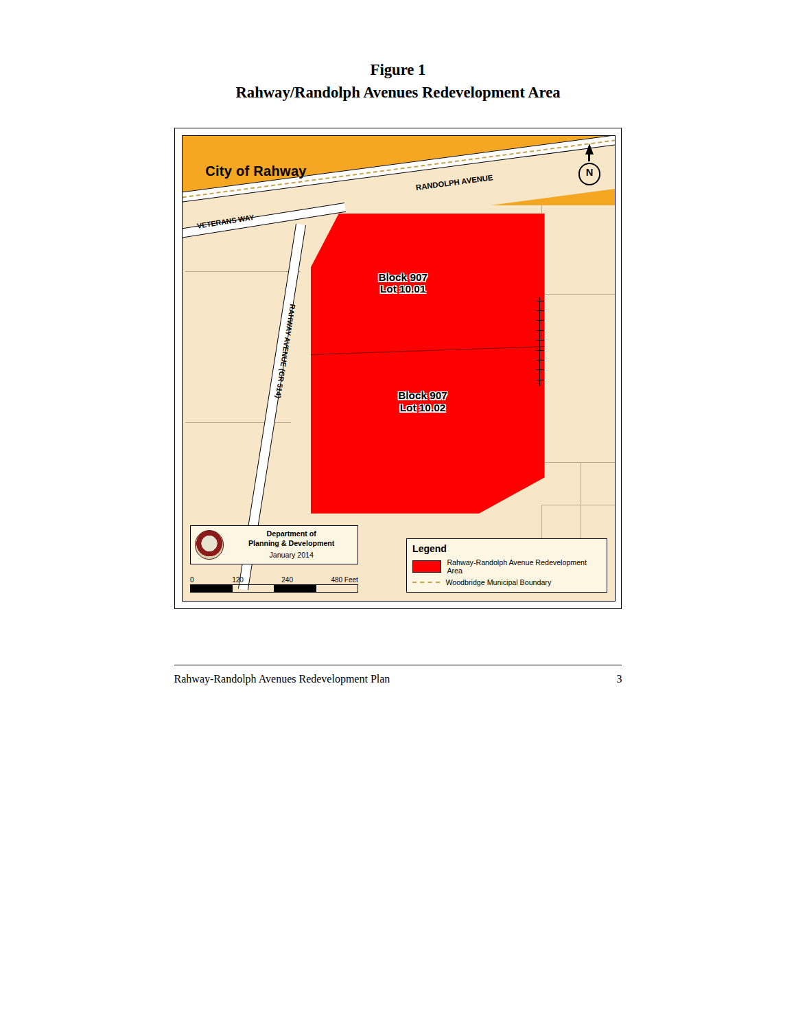Figure 1 Rahway/Randolph Avenues Redevelopment Area
City of Rahway
N
Block 907
Lot 10.01
Block 907
Lot 10.02
RANDOLPH AVENUE
VETERANS WAY
RAHWAY AVENUE (CR 514)
Legend
Rahway-Randolph Avenue Redevelopment Area
Woodbridge Municipal Boundary
Department of
Planning & Development
January 2014
0 120 240 480 Feet
Rahway-Randolph Avenues Redevelopment Plan 3